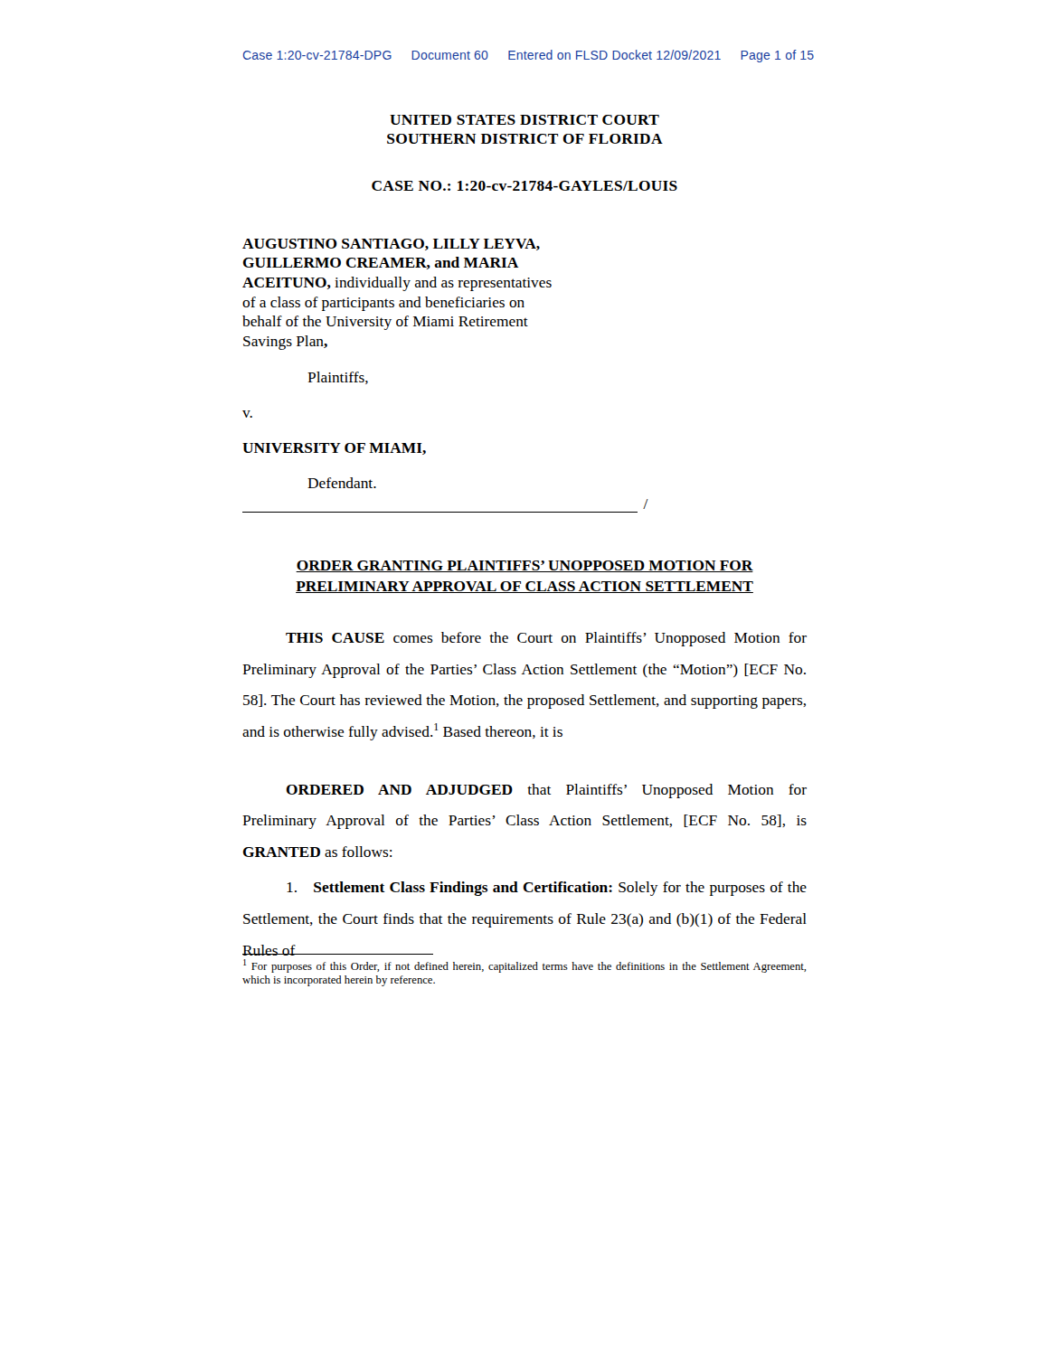Case 1:20-cv-21784-DPG Document 60 Entered on FLSD Docket 12/09/2021 Page 1 of 15
UNITED STATES DISTRICT COURT
SOUTHERN DISTRICT OF FLORIDA
CASE NO.: 1:20-cv-21784-GAYLES/LOUIS
AUGUSTINO SANTIAGO, LILLY LEYVA,
GUILLERMO CREAMER, and MARIA
ACEITUNO, individually and as representatives
of a class of participants and beneficiaries on
behalf of the University of Miami Retirement
Savings Plan,
Plaintiffs,
v.
UNIVERSITY OF MIAMI,
Defendant.
/
ORDER GRANTING PLAINTIFFS’ UNOPPOSED MOTION FOR
PRELIMINARY APPROVAL OF CLASS ACTION SETTLEMENT
THIS CAUSE comes before the Court on Plaintiffs’ Unopposed Motion for Preliminary Approval of the Parties’ Class Action Settlement (the “Motion”) [ECF No. 58]. The Court has reviewed the Motion, the proposed Settlement, and supporting papers, and is otherwise fully advised.1 Based thereon, it is
ORDERED AND ADJUDGED that Plaintiffs’ Unopposed Motion for Preliminary Approval of the Parties’ Class Action Settlement, [ECF No. 58], is GRANTED as follows:
1. Settlement Class Findings and Certification: Solely for the purposes of the Settlement, the Court finds that the requirements of Rule 23(a) and (b)(1) of the Federal Rules of
1 For purposes of this Order, if not defined herein, capitalized terms have the definitions in the Settlement Agreement, which is incorporated herein by reference.